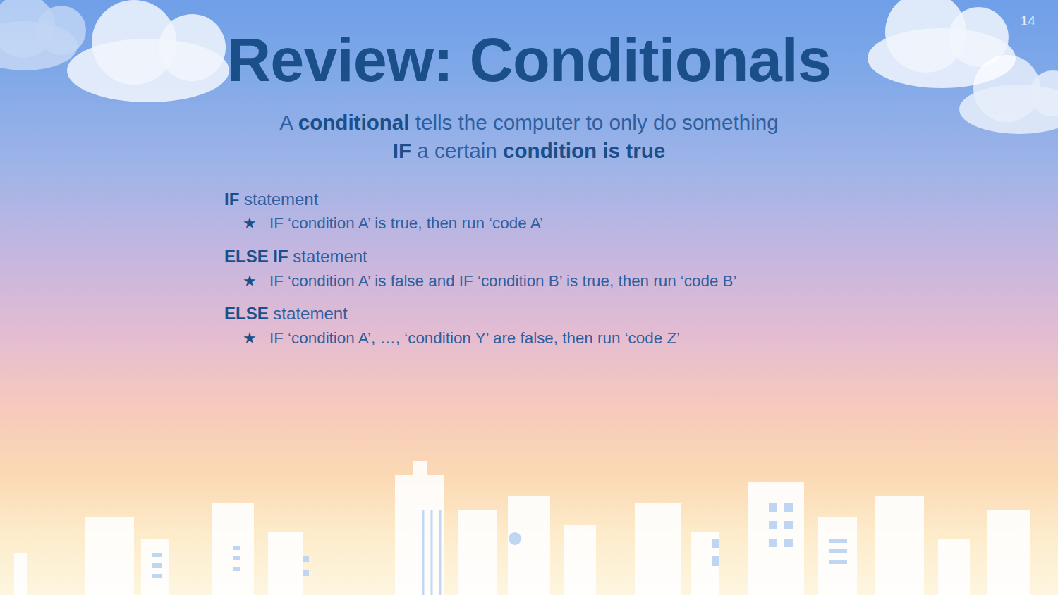14
Review: Conditionals
A conditional tells the computer to only do something
IF a certain condition is true
IF statement
IF ‘condition A’ is true, then run ‘code A’
ELSE IF statement
IF ‘condition A’ is false and IF ‘condition B’ is true, then run ‘code B’
ELSE statement
IF ‘condition A’, …, ‘condition Y’ are false, then run ‘code Z’